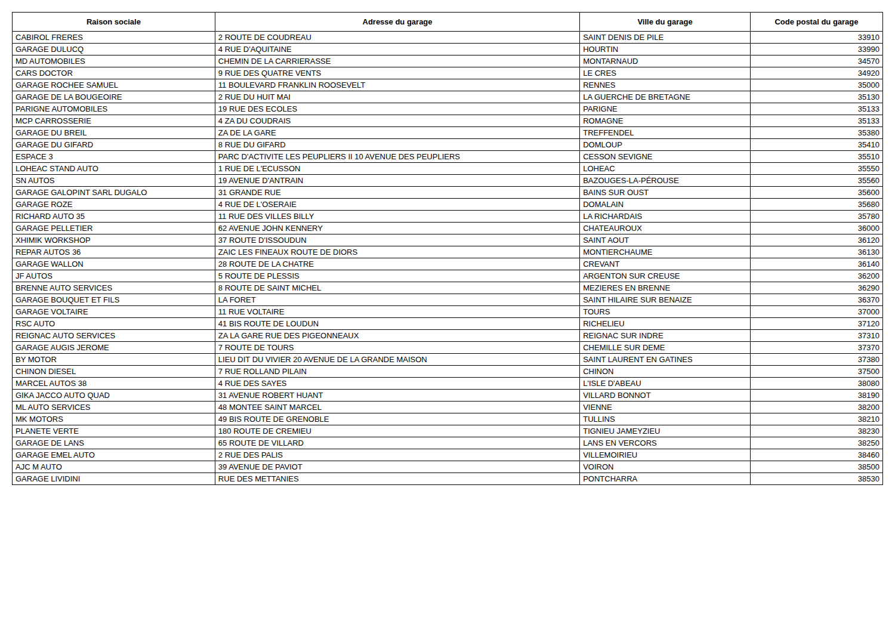| Raison sociale | Adresse du garage | Ville du garage | Code postal du garage |
| --- | --- | --- | --- |
| CABIROL FRERES | 2 ROUTE DE COUDREAU | SAINT DENIS DE PILE | 33910 |
| GARAGE DULUCQ | 4 RUE D'AQUITAINE | HOURTIN | 33990 |
| MD AUTOMOBILES | CHEMIN DE LA CARRIERASSE | MONTARNAUD | 34570 |
| CARS DOCTOR | 9 RUE DES QUATRE VENTS | LE CRES | 34920 |
| GARAGE ROCHEE SAMUEL | 11 BOULEVARD FRANKLIN ROOSEVELT | RENNES | 35000 |
| GARAGE DE LA BOUGEOIRE | 2 RUE DU HUIT MAI | LA GUERCHE DE BRETAGNE | 35130 |
| PARIGNE AUTOMOBILES | 19 RUE DES ECOLES | PARIGNE | 35133 |
| MCP CARROSSERIE | 4 ZA DU COUDRAIS | ROMAGNE | 35133 |
| GARAGE DU BREIL | ZA DE LA GARE | TREFFENDEL | 35380 |
| GARAGE DU GIFARD | 8 RUE DU GIFARD | DOMLOUP | 35410 |
| ESPACE 3 | PARC D'ACTIVITE LES PEUPLIERS II 10 AVENUE DES PEUPLIERS | CESSON SEVIGNE | 35510 |
| LOHEAC STAND AUTO | 1 RUE DE L'ECUSSON | LOHEAC | 35550 |
| SN AUTOS | 19 AVENUE D'ANTRAIN | BAZOUGES-LA-PÉROUSE | 35560 |
| GARAGE GALOPINT SARL DUGALO | 31 GRANDE RUE | BAINS SUR OUST | 35600 |
| GARAGE ROZE | 4 RUE DE L'OSERAIE | DOMALAIN | 35680 |
| RICHARD AUTO 35 | 11 RUE DES VILLES BILLY | LA RICHARDAIS | 35780 |
| GARAGE PELLETIER | 62 AVENUE JOHN KENNERY | CHATEAUROUX | 36000 |
| XHIMIK WORKSHOP | 37 ROUTE D'ISSOUDUN | SAINT AOUT | 36120 |
| REPAR AUTOS 36 | ZAIC LES FINEAUX ROUTE DE DIORS | MONTIERCHAUME | 36130 |
| GARAGE WALLON | 28 ROUTE DE LA CHATRE | CREVANT | 36140 |
| JF AUTOS | 5 ROUTE DE PLESSIS | ARGENTON SUR CREUSE | 36200 |
| BRENNE AUTO SERVICES | 8 ROUTE DE SAINT MICHEL | MEZIERES EN BRENNE | 36290 |
| GARAGE BOUQUET ET FILS | LA FORET | SAINT HILAIRE SUR BENAIZE | 36370 |
| GARAGE VOLTAIRE | 11 RUE VOLTAIRE | TOURS | 37000 |
| RSC AUTO | 41 BIS ROUTE DE LOUDUN | RICHELIEU | 37120 |
| REIGNAC AUTO SERVICES | ZA LA GARE RUE DES PIGEONNEAUX | REIGNAC SUR INDRE | 37310 |
| GARAGE AUGIS JEROME | 7 ROUTE DE TOURS | CHEMILLE SUR DEME | 37370 |
| BY MOTOR | LIEU DIT DU VIVIER 20 AVENUE DE LA GRANDE MAISON | SAINT LAURENT EN GATINES | 37380 |
| CHINON DIESEL | 7 RUE ROLLAND PILAIN | CHINON | 37500 |
| MARCEL AUTOS 38 | 4 RUE DES SAYES | L'ISLE D'ABEAU | 38080 |
| GIKA JACCO AUTO QUAD | 31 AVENUE ROBERT HUANT | VILLARD BONNOT | 38190 |
| ML AUTO SERVICES | 48 MONTEE SAINT MARCEL | VIENNE | 38200 |
| MK MOTORS | 49 BIS ROUTE DE GRENOBLE | TULLINS | 38210 |
| PLANETE VERTE | 180 ROUTE DE CREMIEU | TIGNIEU JAMEYZIEU | 38230 |
| GARAGE DE LANS | 65 ROUTE DE VILLARD | LANS EN VERCORS | 38250 |
| GARAGE EMEL AUTO | 2 RUE DES PALIS | VILLEMOIRIEU | 38460 |
| AJC M AUTO | 39 AVENUE DE PAVIOT | VOIRON | 38500 |
| GARAGE LIVIDINI | RUE DES METTANIES | PONTCHARRA | 38530 |